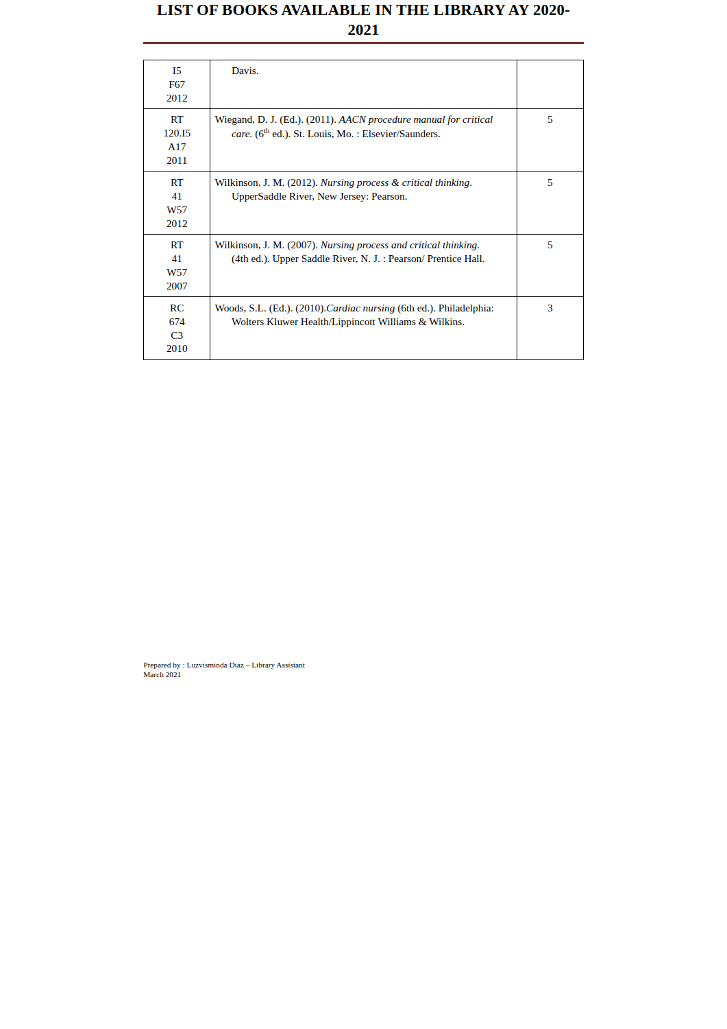LIST OF BOOKS AVAILABLE IN THE LIBRARY AY 2020-2021
| I5 F67 2012 | Davis. | |
| RT 120.I5 A17 2011 | Wiegand, D. J. (Ed.). (2011). AACN procedure manual for critical care. (6 th ed.). St. Louis, Mo. : Elsevier/Saunders. | 5 |
| RT 41 W57 2012 | Wilkinson, J. M. (2012). Nursing process & critical thinking . UpperSaddle River, New Jersey: Pearson. | 5 |
| RT 41 W57 2007 | Wilkinson, J. M. (2007). Nursing process and critical thinking. (4th ed.). Upper Saddle River, N. J. : Pearson/ Prentice Hall. | 5 |
| RC 674 C3 2010 | Woods, S.L. (Ed.). (2010). Cardiac nursing (6th ed.). Philadelphia: Wolters Kluwer Health/Lippincott Williams & Wilkins. | 3 |
Prepared by : Luzvisminda Diaz – Library Assistant
March 2021